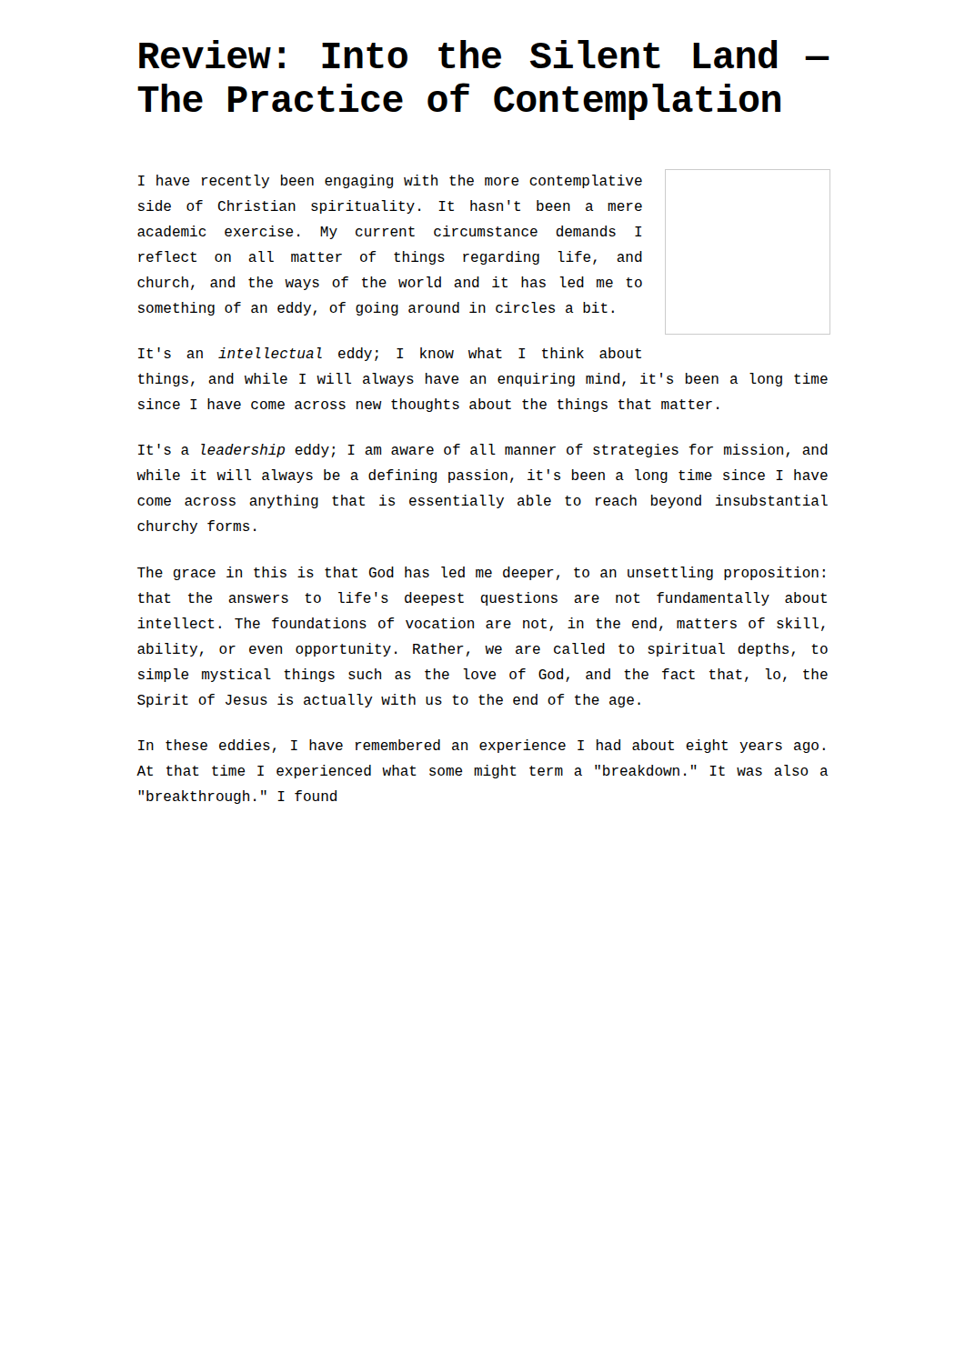Review: Into the Silent Land — The Practice of Contemplation
I have recently been engaging with the more contemplative side of Christian spirituality. It hasn't been a mere academic exercise. My current circumstance demands I reflect on all matter of things regarding life, and church, and the ways of the world and it has led me to something of an eddy, of going around in circles a bit.
It's an intellectual eddy; I know what I think about things, and while I will always have an enquiring mind, it's been a long time since I have come across new thoughts about the things that matter.
It's a leadership eddy; I am aware of all manner of strategies for mission, and while it will always be a defining passion, it's been a long time since I have come across anything that is essentially able to reach beyond insubstantial churchy forms.
The grace in this is that God has led me deeper, to an unsettling proposition: that the answers to life's deepest questions are not fundamentally about intellect. The foundations of vocation are not, in the end, matters of skill, ability, or even opportunity. Rather, we are called to spiritual depths, to simple mystical things such as the love of God, and the fact that, lo, the Spirit of Jesus is actually with us to the end of the age.
In these eddies, I have remembered an experience I had about eight years ago. At that time I experienced what some might term a "breakdown." It was also a "breakthrough." I found